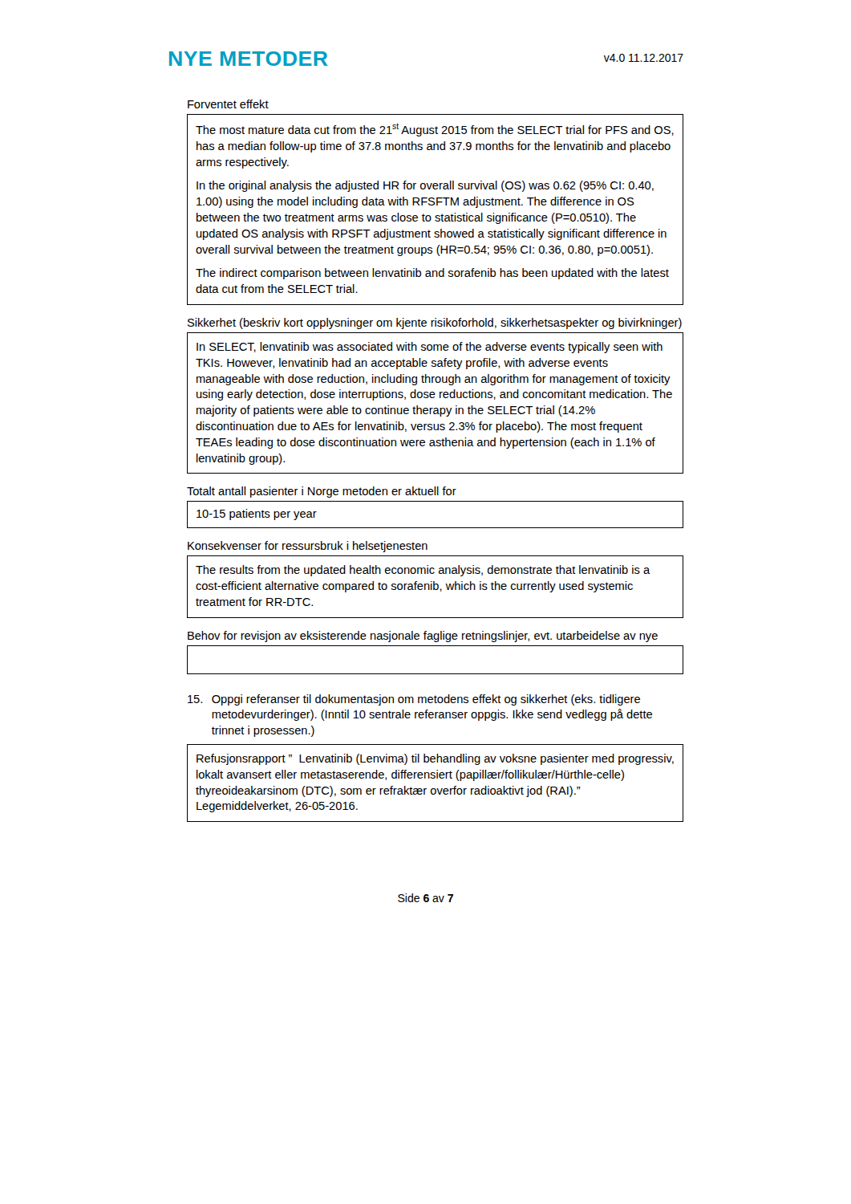NYE METODER
v4.0 11.12.2017
Forventet effekt
The most mature data cut from the 21st August 2015 from the SELECT trial for PFS and OS, has a median follow-up time of 37.8 months and 37.9 months for the lenvatinib and placebo arms respectively.
In the original analysis the adjusted HR for overall survival (OS) was 0.62 (95% CI: 0.40, 1.00) using the model including data with RFSFTM adjustment. The difference in OS between the two treatment arms was close to statistical significance (P=0.0510). The updated OS analysis with RPSFT adjustment showed a statistically significant difference in overall survival between the treatment groups (HR=0.54; 95% CI: 0.36, 0.80, p=0.0051).
The indirect comparison between lenvatinib and sorafenib has been updated with the latest data cut from the SELECT trial.
Sikkerhet (beskriv kort opplysninger om kjente risikoforhold, sikkerhetsaspekter og bivirkninger)
In SELECT, lenvatinib was associated with some of the adverse events typically seen with TKIs. However, lenvatinib had an acceptable safety profile, with adverse events manageable with dose reduction, including through an algorithm for management of toxicity using early detection, dose interruptions, dose reductions, and concomitant medication. The majority of patients were able to continue therapy in the SELECT trial (14.2% discontinuation due to AEs for lenvatinib, versus 2.3% for placebo). The most frequent TEAEs leading to dose discontinuation were asthenia and hypertension (each in 1.1% of lenvatinib group).
Totalt antall pasienter i Norge metoden er aktuell for
10-15 patients per year
Konsekvenser for ressursbruk i helsetjenesten
The results from the updated health economic analysis, demonstrate that lenvatinib is a cost-efficient alternative compared to sorafenib, which is the currently used systemic treatment for RR-DTC.
Behov for revisjon av eksisterende nasjonale faglige retningslinjer, evt. utarbeidelse av nye
15. Oppgi referanser til dokumentasjon om metodens effekt og sikkerhet (eks. tidligere metodevurderinger). (Inntil 10 sentrale referanser oppgis. Ikke send vedlegg på dette trinnet i prosessen.)
Refusjonsrapport ” Lenvatinib (Lenvima) til behandling av voksne pasienter med progressiv, lokalt avansert eller metastaserende, differensiert (papillær/follikulær/Hürthle-celle) thyreoideakarsinom (DTC), som er refraktær overfor radioaktivt jod (RAI).” Legemiddelverket, 26-05-2016.
Side 6 av 7